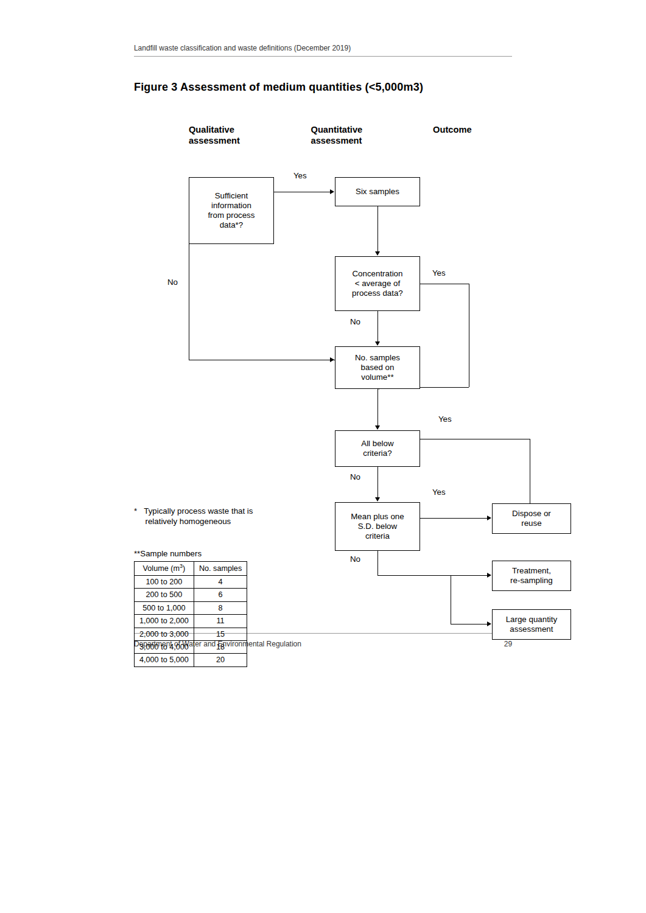Landfill waste classification and waste definitions (December 2019)
Figure 3 Assessment of medium quantities (<5,000m3)
Qualitative
assessment
Quantitative
assessment
Outcome
Sufficient
information
from process
data*?
Yes
Six samples
No
Concentration
< average of
process data?
Yes
No
No. samples
based on
volume**
All below
criteria?
Yes
No
Mean plus one
S.D. below
criteria
Yes
Dispose or
reuse
No
Treatment,
re-sampling
Large quantity
assessment
* Typically process waste that is
relatively homogeneous
**Sample numbers
| Volume (m 3 ) | No. samples |
| --- | --- |
| 100 to 200 | 4 |
| 200 to 500 | 6 |
| 500 to 1,000 | 8 |
| 1,000 to 2,000 | 11 |
| 2,000 to 3,000 | 15 |
| 3,000 to 4,000 | 18 |
| 4,000 to 5,000 | 20 |
Department of Water and Environmental Regulation 29